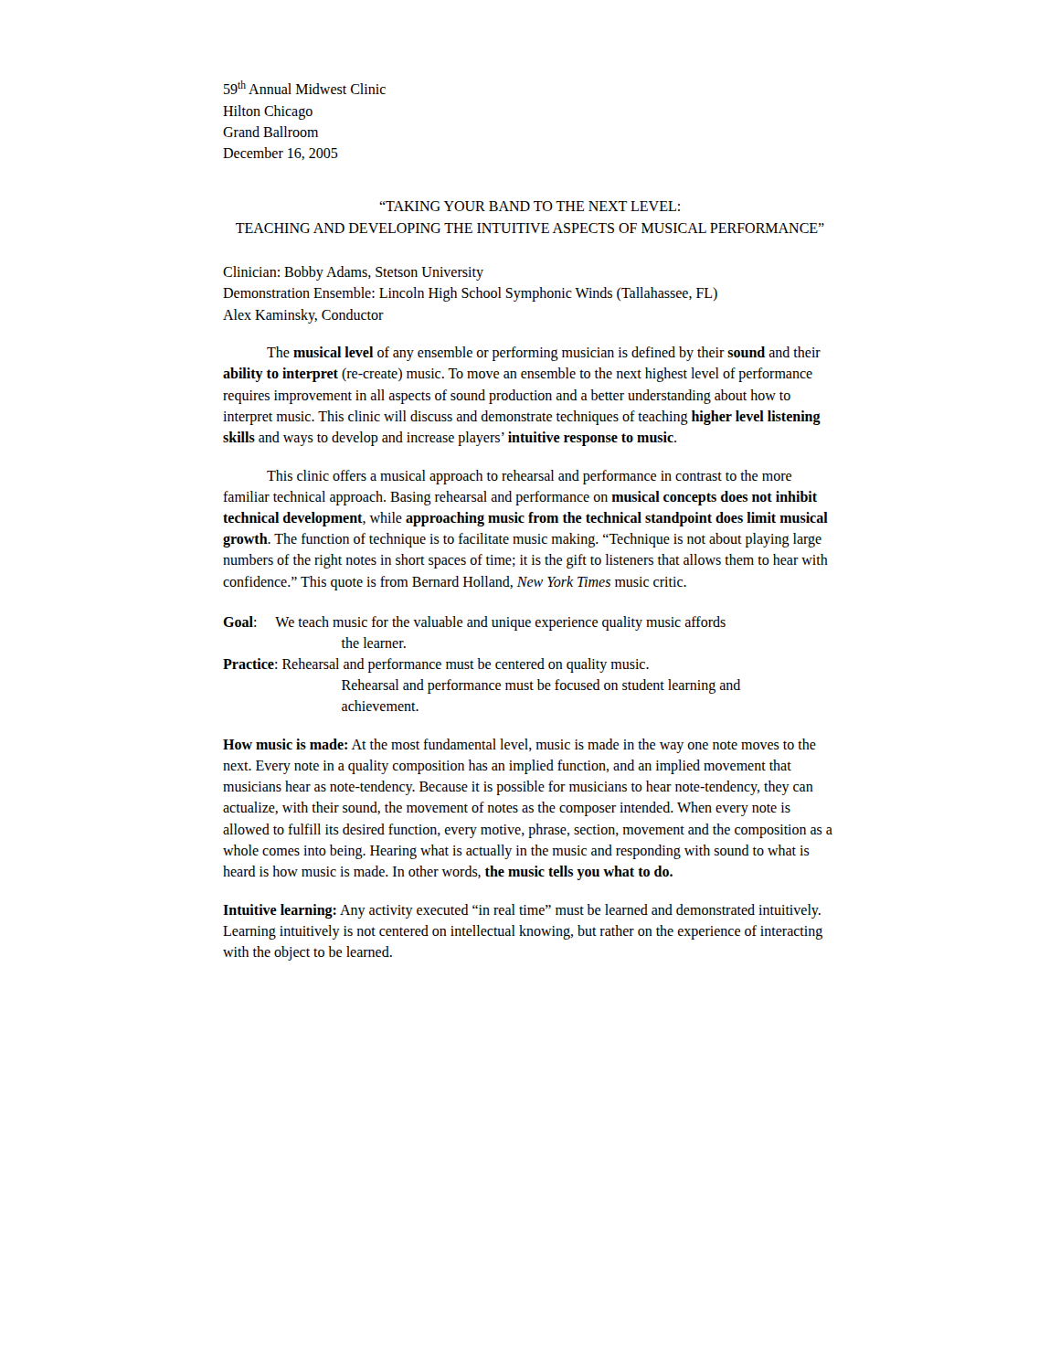59th Annual Midwest Clinic
Hilton Chicago
Grand Ballroom
December 16, 2005
“Taking Your Band to the Next Level:
Teaching and Developing the Intuitive Aspects of Musical Performance”
Clinician: Bobby Adams, Stetson University
Demonstration Ensemble: Lincoln High School Symphonic Winds (Tallahassee, FL)
Alex Kaminsky, Conductor
The musical level of any ensemble or performing musician is defined by their sound and their ability to interpret (re-create) music. To move an ensemble to the next highest level of performance requires improvement in all aspects of sound production and a better understanding about how to interpret music. This clinic will discuss and demonstrate techniques of teaching higher level listening skills and ways to develop and increase players’ intuitive response to music.
This clinic offers a musical approach to rehearsal and performance in contrast to the more familiar technical approach. Basing rehearsal and performance on musical concepts does not inhibit technical development, while approaching music from the technical standpoint does limit musical growth. The function of technique is to facilitate music making. “Technique is not about playing large numbers of the right notes in short spaces of time; it is the gift to listeners that allows them to hear with confidence.” This quote is from Bernard Holland, New York Times music critic.
Goal: We teach music for the valuable and unique experience quality music affords
the learner.
Practice: Rehearsal and performance must be centered on quality music.
Rehearsal and performance must be focused on student learning and
achievement.
How music is made: At the most fundamental level, music is made in the way one note moves to the next. Every note in a quality composition has an implied function, and an implied movement that musicians hear as note-tendency. Because it is possible for musicians to hear note-tendency, they can actualize, with their sound, the movement of notes as the composer intended. When every note is allowed to fulfill its desired function, every motive, phrase, section, movement and the composition as a whole comes into being. Hearing what is actually in the music and responding with sound to what is heard is how music is made. In other words, the music tells you what to do.
Intuitive learning: Any activity executed “in real time” must be learned and demonstrated intuitively. Learning intuitively is not centered on intellectual knowing, but rather on the experience of interacting with the object to be learned.